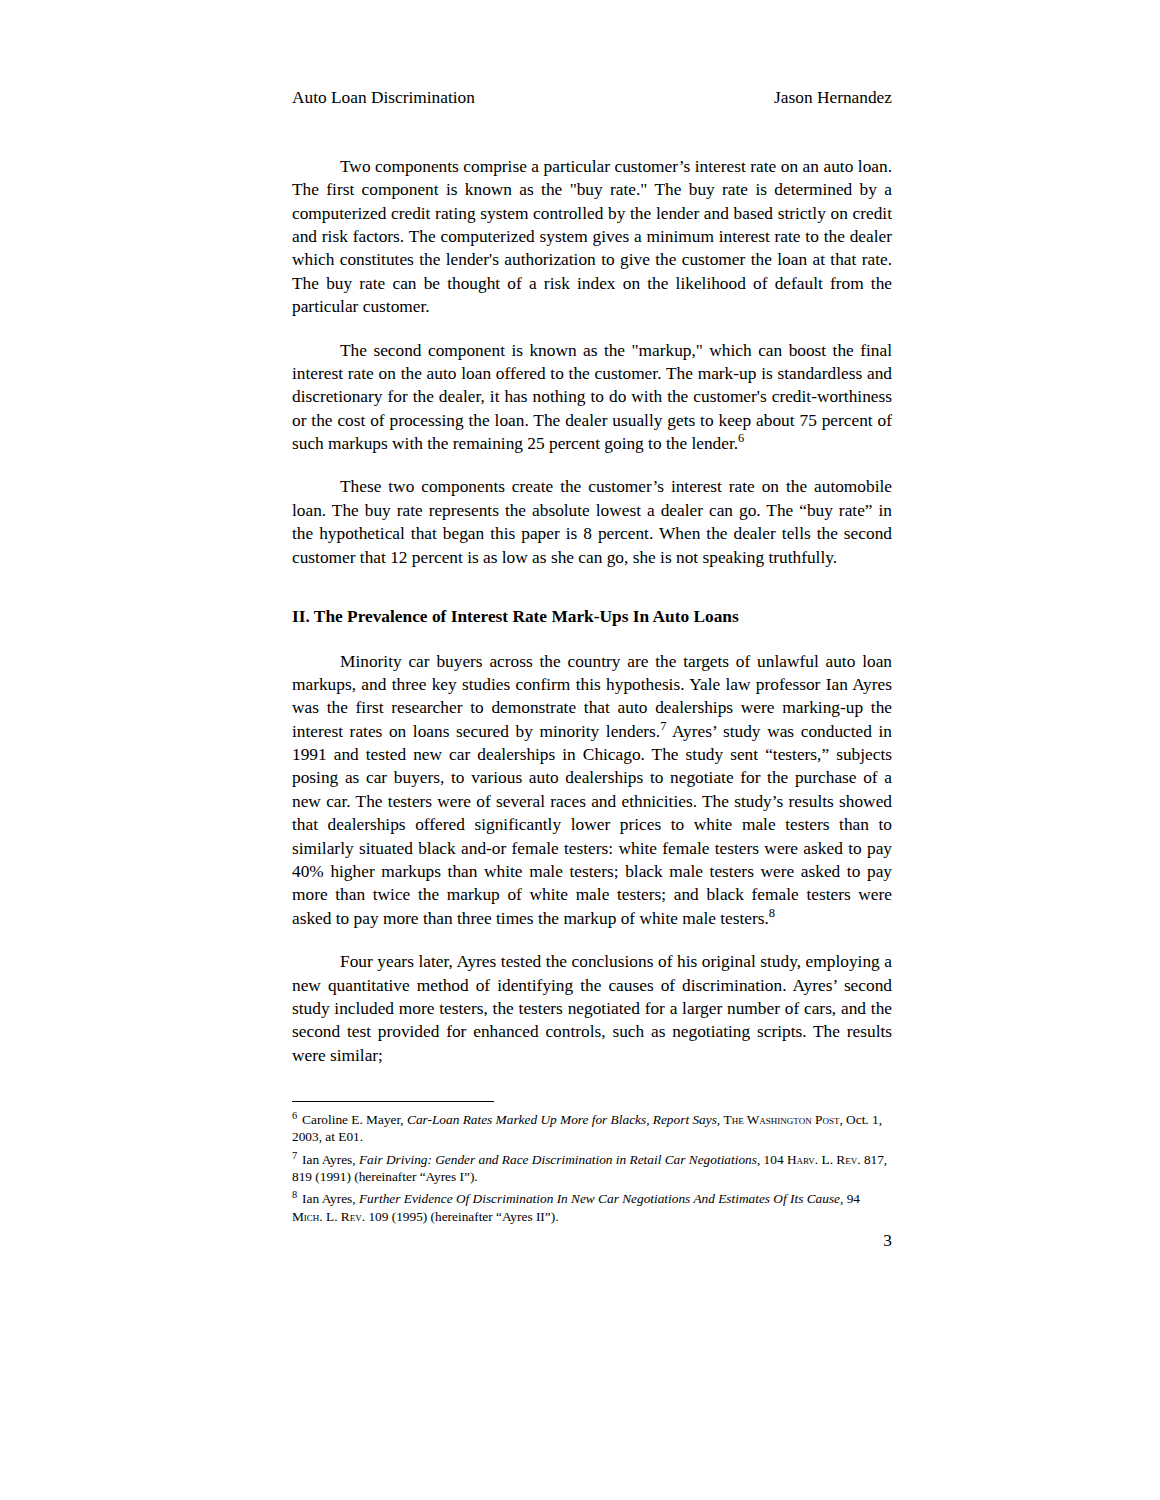Auto Loan Discrimination
Jason Hernandez
Two components comprise a particular customer’s interest rate on an auto loan. The first component is known as the "buy rate." The buy rate is determined by a computerized credit rating system controlled by the lender and based strictly on credit and risk factors. The computerized system gives a minimum interest rate to the dealer which constitutes the lender's authorization to give the customer the loan at that rate. The buy rate can be thought of a risk index on the likelihood of default from the particular customer.
The second component is known as the "markup," which can boost the final interest rate on the auto loan offered to the customer. The mark-up is standardless and discretionary for the dealer, it has nothing to do with the customer's credit-worthiness or the cost of processing the loan. The dealer usually gets to keep about 75 percent of such markups with the remaining 25 percent going to the lender.6
These two components create the customer’s interest rate on the automobile loan. The buy rate represents the absolute lowest a dealer can go. The “buy rate” in the hypothetical that began this paper is 8 percent. When the dealer tells the second customer that 12 percent is as low as she can go, she is not speaking truthfully.
II. The Prevalence of Interest Rate Mark-Ups In Auto Loans
Minority car buyers across the country are the targets of unlawful auto loan markups, and three key studies confirm this hypothesis. Yale law professor Ian Ayres was the first researcher to demonstrate that auto dealerships were marking-up the interest rates on loans secured by minority lenders.7 Ayres’ study was conducted in 1991 and tested new car dealerships in Chicago. The study sent “testers,” subjects posing as car buyers, to various auto dealerships to negotiate for the purchase of a new car. The testers were of several races and ethnicities. The study’s results showed that dealerships offered significantly lower prices to white male testers than to similarly situated black and-or female testers: white female testers were asked to pay 40% higher markups than white male testers; black male testers were asked to pay more than twice the markup of white male testers; and black female testers were asked to pay more than three times the markup of white male testers.8
Four years later, Ayres tested the conclusions of his original study, employing a new quantitative method of identifying the causes of discrimination. Ayres’ second study included more testers, the testers negotiated for a larger number of cars, and the second test provided for enhanced controls, such as negotiating scripts. The results were similar;
6 Caroline E. Mayer, Car-Loan Rates Marked Up More for Blacks, Report Says, The Washington Post, Oct. 1, 2003, at E01.
7 Ian Ayres, Fair Driving: Gender and Race Discrimination in Retail Car Negotiations, 104 Harv. L. Rev. 817, 819 (1991) (hereinafter “Ayres I”).
8 Ian Ayres, Further Evidence Of Discrimination In New Car Negotiations And Estimates Of Its Cause, 94 Mich. L. Rev. 109 (1995) (hereinafter “Ayres II”).
3